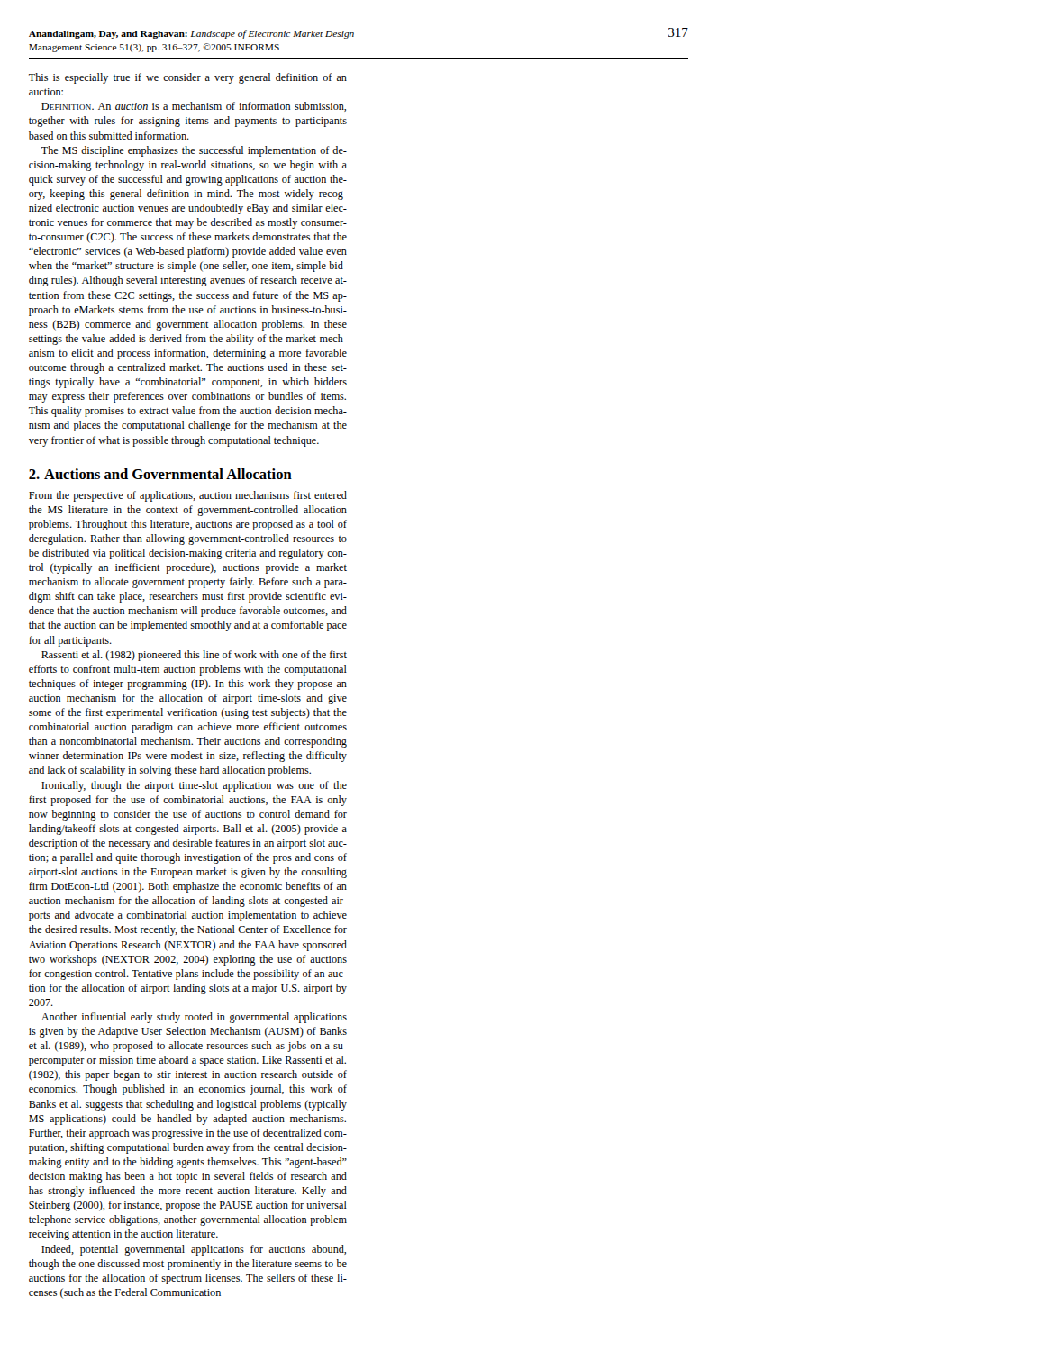Anandalingam, Day, and Raghavan: Landscape of Electronic Market Design
Management Science 51(3), pp. 316–327, ©2005 INFORMS
317
This is especially true if we consider a very general definition of an auction:
Definition. An auction is a mechanism of information submission, together with rules for assigning items and payments to participants based on this submitted information.
The MS discipline emphasizes the successful implementation of decision-making technology in real-world situations, so we begin with a quick survey of the successful and growing applications of auction theory, keeping this general definition in mind. The most widely recognized electronic auction venues are undoubtedly eBay and similar electronic venues for commerce that may be described as mostly consumer-to-consumer (C2C). The success of these markets demonstrates that the “electronic” services (a Web-based platform) provide added value even when the “market” structure is simple (one-seller, one-item, simple bidding rules). Although several interesting avenues of research receive attention from these C2C settings, the success and future of the MS approach to eMarkets stems from the use of auctions in business-to-business (B2B) commerce and government allocation problems. In these settings the value-added is derived from the ability of the market mechanism to elicit and process information, determining a more favorable outcome through a centralized market. The auctions used in these settings typically have a “combinatorial” component, in which bidders may express their preferences over combinations or bundles of items. This quality promises to extract value from the auction decision mechanism and places the computational challenge for the mechanism at the very frontier of what is possible through computational technique.
2. Auctions and Governmental Allocation
From the perspective of applications, auction mechanisms first entered the MS literature in the context of government-controlled allocation problems. Throughout this literature, auctions are proposed as a tool of deregulation. Rather than allowing government-controlled resources to be distributed via political decision-making criteria and regulatory control (typically an inefficient procedure), auctions provide a market mechanism to allocate government property fairly. Before such a paradigm shift can take place, researchers must first provide scientific evidence that the auction mechanism will produce favorable outcomes, and that the auction can be implemented smoothly and at a comfortable pace for all participants.
Rassenti et al. (1982) pioneered this line of work with one of the first efforts to confront multi-item auction problems with the computational techniques of integer programming (IP). In this work they propose an auction mechanism for the allocation of airport time-slots and give some of the first experimental verification (using test subjects) that the combinatorial auction paradigm can achieve more efficient outcomes than a noncombinatorial mechanism. Their auctions and corresponding winner-determination IPs were modest in size, reflecting the difficulty and lack of scalability in solving these hard allocation problems.
Ironically, though the airport time-slot application was one of the first proposed for the use of combinatorial auctions, the FAA is only now beginning to consider the use of auctions to control demand for landing/takeoff slots at congested airports. Ball et al. (2005) provide a description of the necessary and desirable features in an airport slot auction; a parallel and quite thorough investigation of the pros and cons of airport-slot auctions in the European market is given by the consulting firm DotEcon-Ltd (2001). Both emphasize the economic benefits of an auction mechanism for the allocation of landing slots at congested airports and advocate a combinatorial auction implementation to achieve the desired results. Most recently, the National Center of Excellence for Aviation Operations Research (NEXTOR) and the FAA have sponsored two workshops (NEXTOR 2002, 2004) exploring the use of auctions for congestion control. Tentative plans include the possibility of an auction for the allocation of airport landing slots at a major U.S. airport by 2007.
Another influential early study rooted in governmental applications is given by the Adaptive User Selection Mechanism (AUSM) of Banks et al. (1989), who proposed to allocate resources such as jobs on a supercomputer or mission time aboard a space station. Like Rassenti et al. (1982), this paper began to stir interest in auction research outside of economics. Though published in an economics journal, this work of Banks et al. suggests that scheduling and logistical problems (typically MS applications) could be handled by adapted auction mechanisms. Further, their approach was progressive in the use of decentralized computation, shifting computational burden away from the central decision-making entity and to the bidding agents themselves. This ”agent-based” decision making has been a hot topic in several fields of research and has strongly influenced the more recent auction literature. Kelly and Steinberg (2000), for instance, propose the PAUSE auction for universal telephone service obligations, another governmental allocation problem receiving attention in the auction literature.
Indeed, potential governmental applications for auctions abound, though the one discussed most prominently in the literature seems to be auctions for the allocation of spectrum licenses. The sellers of these licenses (such as the Federal Communication